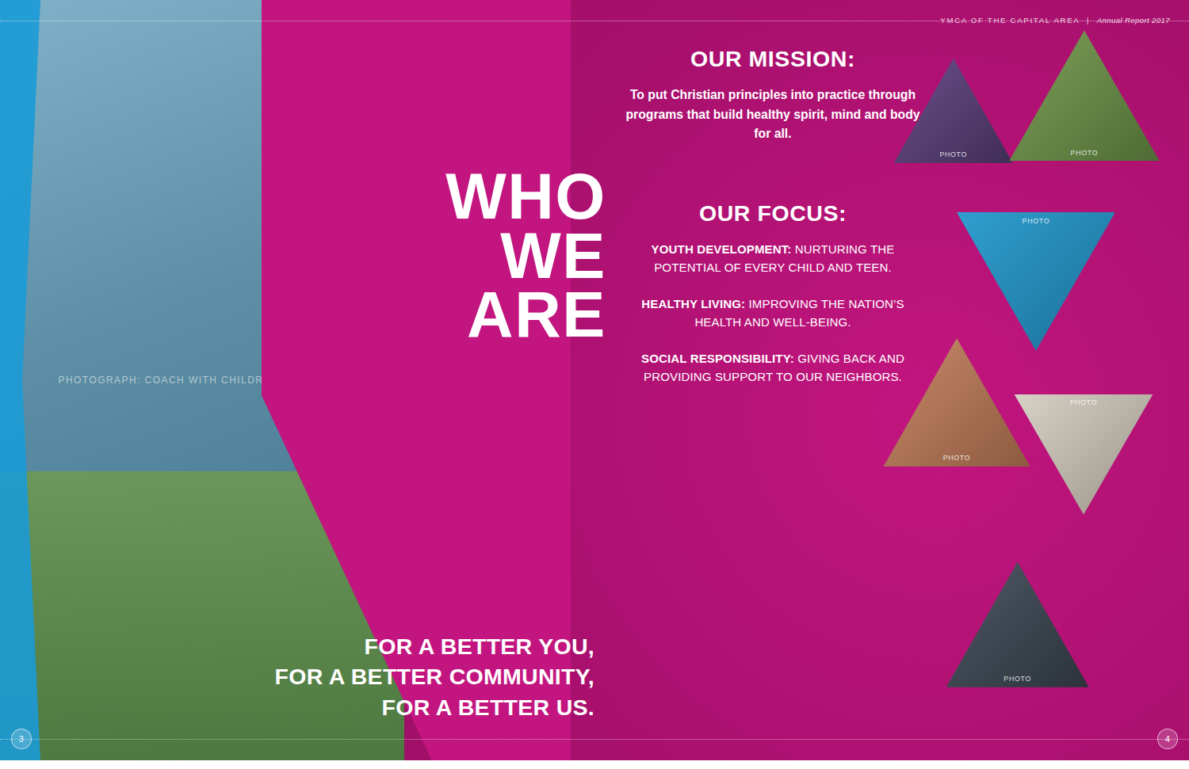YMCA of the Capital Area | Annual Report 2017
Photograph: coach with children on a field
Who We Are
For a better you, For a better community, For a better us.
Our Mission:
To put Christian principles into practice through programs that build healthy spirit, mind and body for all.
Our Focus:
Youth Development: Nurturing the potential of every child and teen.
Healthy Living: Improving the nation’s health and well-being.
Social Responsibility: Giving back and providing support to our neighbors.
Photo
Photo
Photo
Photo
Photo
Photo
3 4